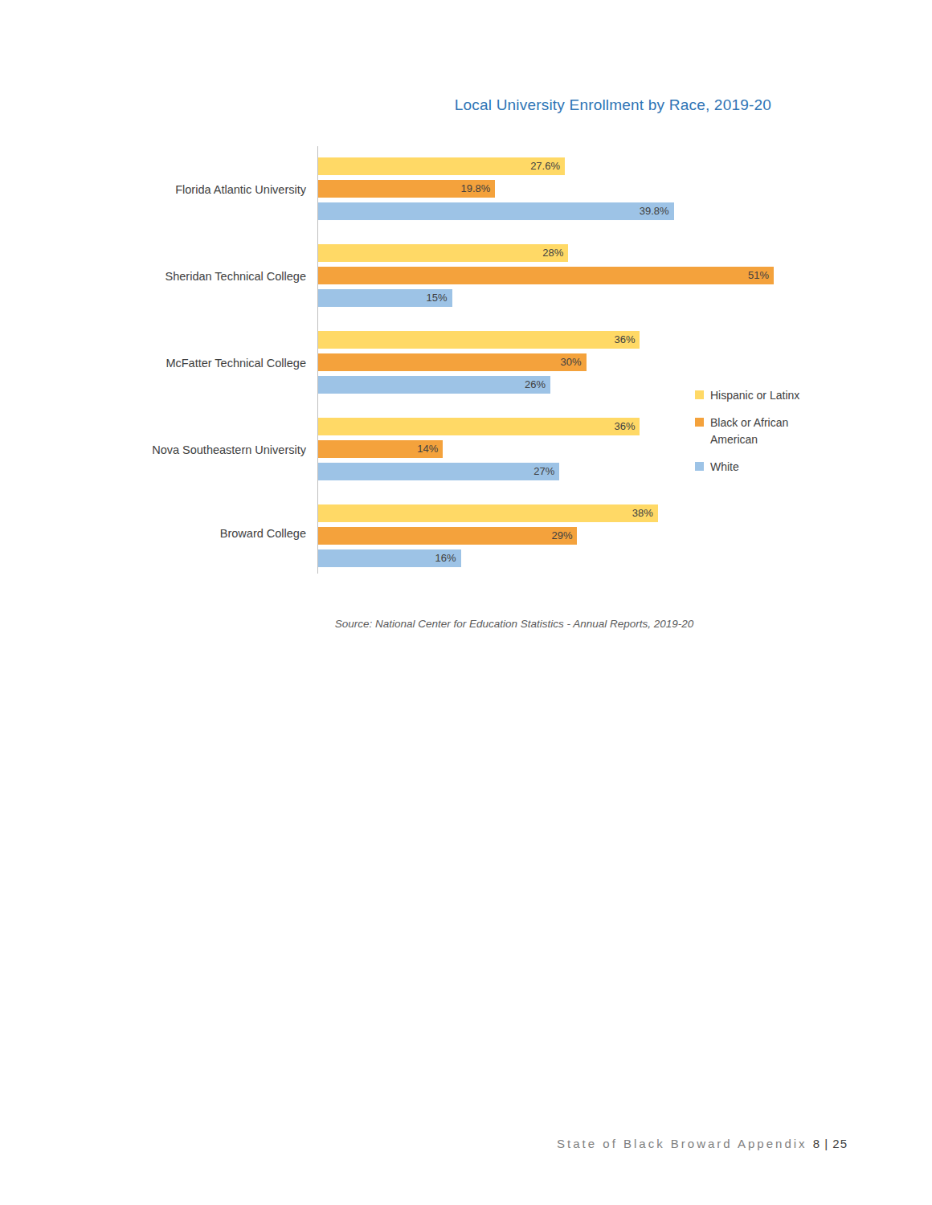Local University Enrollment by Race, 2019-20
Florida Atlantic University
Sheridan Technical College
McFatter Technical College
Nova Southeastern University
Broward College
27.6%
19.8%
39.8%
28%
51%
15%
36%
30%
26%
36%
14%
27%
38%
29%
16%
Hispanic or Latinx
Black or African American
White
Source: National Center for Education Statistics - Annual Reports, 2019-20
State of Black Broward Appendix 8 | 25